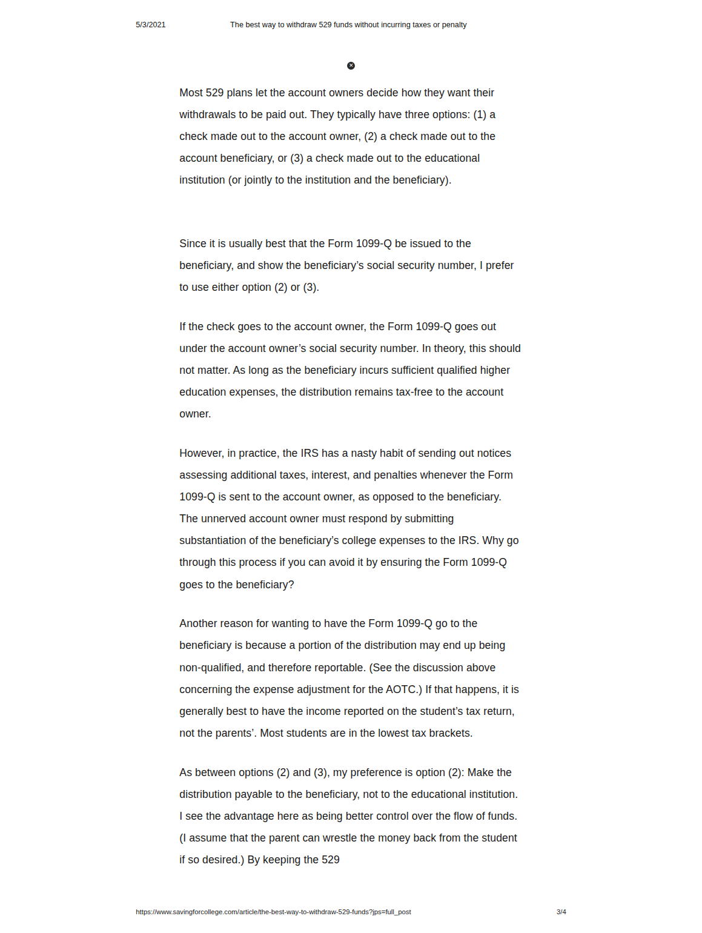5/3/2021
The best way to withdraw 529 funds without incurring taxes or penalty
✕
Most 529 plans let the account owners decide how they want their withdrawals to be paid out. They typically have three options: (1) a check made out to the account owner, (2) a check made out to the account beneficiary, or (3) a check made out to the educational institution (or jointly to the institution and the beneficiary).
Since it is usually best that the Form 1099-Q be issued to the beneficiary, and show the beneficiary’s social security number, I prefer to use either option (2) or (3).
If the check goes to the account owner, the Form 1099-Q goes out under the account owner’s social security number. In theory, this should not matter. As long as the beneficiary incurs sufficient qualified higher education expenses, the distribution remains tax-free to the account owner.
However, in practice, the IRS has a nasty habit of sending out notices assessing additional taxes, interest, and penalties whenever the Form 1099-Q is sent to the account owner, as opposed to the beneficiary. The unnerved account owner must respond by submitting substantiation of the beneficiary’s college expenses to the IRS. Why go through this process if you can avoid it by ensuring the Form 1099-Q goes to the beneficiary?
Another reason for wanting to have the Form 1099-Q go to the beneficiary is because a portion of the distribution may end up being non-qualified, and therefore reportable. (See the discussion above concerning the expense adjustment for the AOTC.) If that happens, it is generally best to have the income reported on the student’s tax return, not the parents’. Most students are in the lowest tax brackets.
As between options (2) and (3), my preference is option (2): Make the distribution payable to the beneficiary, not to the educational institution. I see the advantage here as being better control over the flow of funds. (I assume that the parent can wrestle the money back from the student if so desired.) By keeping the 529
https://www.savingforcollege.com/article/the-best-way-to-withdraw-529-funds?jps=full_post
3/4